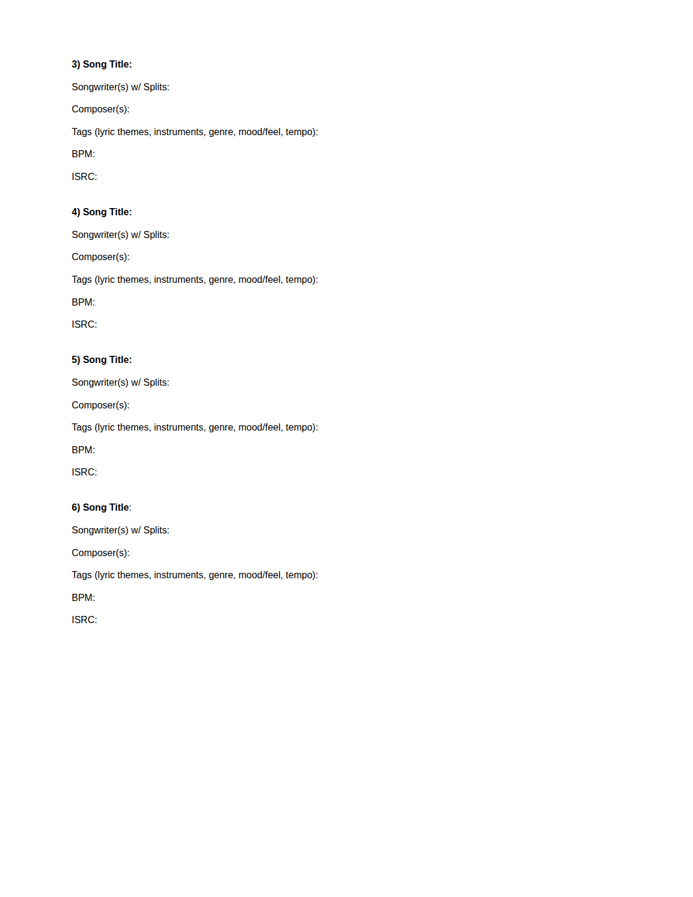3) Song Title:
Songwriter(s) w/ Splits:
Composer(s):
Tags (lyric themes, instruments, genre, mood/feel, tempo):
BPM:
ISRC:
4) Song Title:
Songwriter(s) w/ Splits:
Composer(s):
Tags (lyric themes, instruments, genre, mood/feel, tempo):
BPM:
ISRC:
5) Song Title:
Songwriter(s) w/ Splits:
Composer(s):
Tags (lyric themes, instruments, genre, mood/feel, tempo):
BPM:
ISRC:
6) Song Title:
Songwriter(s) w/ Splits:
Composer(s):
Tags (lyric themes, instruments, genre, mood/feel, tempo):
BPM:
ISRC: